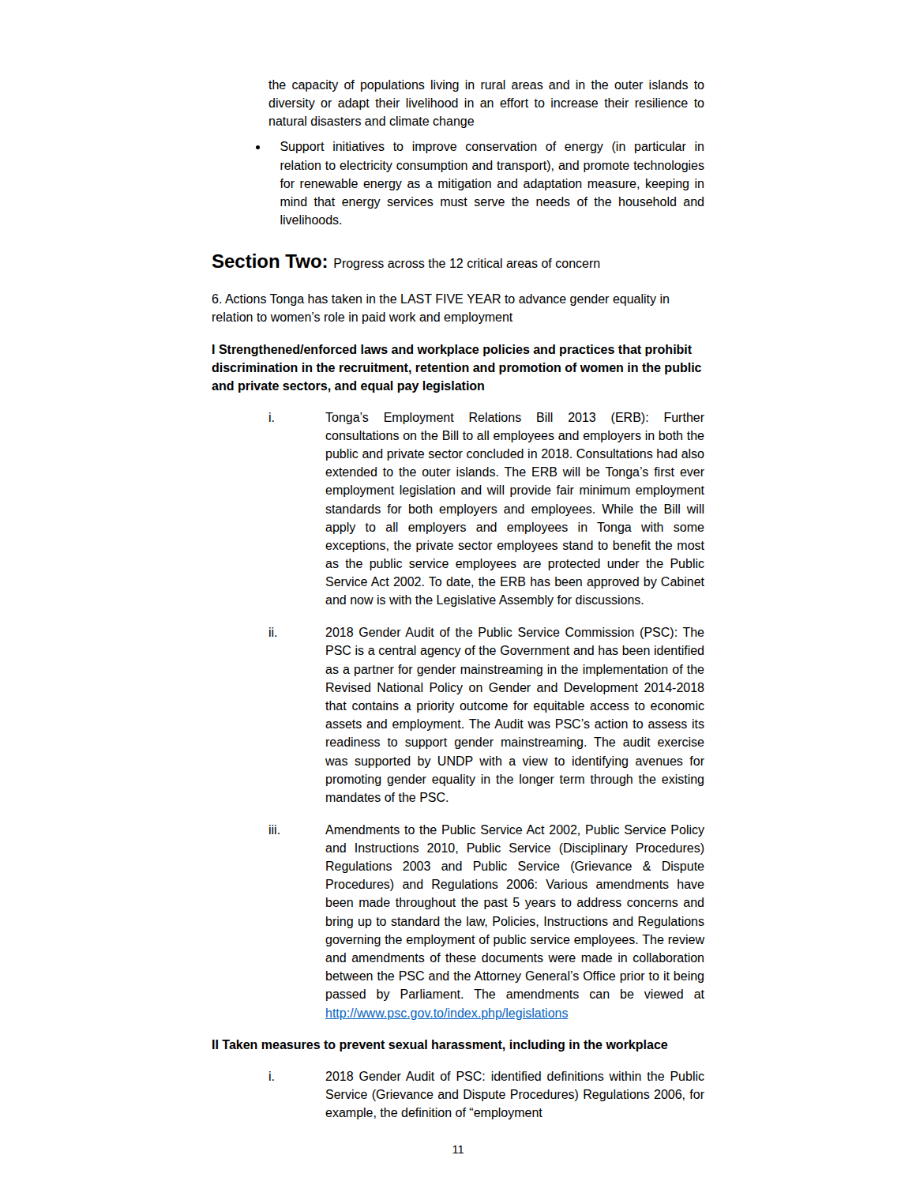the capacity of populations living in rural areas and in the outer islands to diversity or adapt their livelihood in an effort to increase their resilience to natural disasters and climate change
Support initiatives to improve conservation of energy (in particular in relation to electricity consumption and transport), and promote technologies for renewable energy as a mitigation and adaptation measure, keeping in mind that energy services must serve the needs of the household and livelihoods.
Section Two: Progress across the 12 critical areas of concern
6. Actions Tonga has taken in the LAST FIVE YEAR to advance gender equality in relation to women’s role in paid work and employment
I Strengthened/enforced laws and workplace policies and practices that prohibit discrimination in the recruitment, retention and promotion of women in the public and private sectors, and equal pay legislation
Tonga’s Employment Relations Bill 2013 (ERB): Further consultations on the Bill to all employees and employers in both the public and private sector concluded in 2018. Consultations had also extended to the outer islands. The ERB will be Tonga’s first ever employment legislation and will provide fair minimum employment standards for both employers and employees. While the Bill will apply to all employers and employees in Tonga with some exceptions, the private sector employees stand to benefit the most as the public service employees are protected under the Public Service Act 2002. To date, the ERB has been approved by Cabinet and now is with the Legislative Assembly for discussions.
2018 Gender Audit of the Public Service Commission (PSC): The PSC is a central agency of the Government and has been identified as a partner for gender mainstreaming in the implementation of the Revised National Policy on Gender and Development 2014-2018 that contains a priority outcome for equitable access to economic assets and employment. The Audit was PSC’s action to assess its readiness to support gender mainstreaming. The audit exercise was supported by UNDP with a view to identifying avenues for promoting gender equality in the longer term through the existing mandates of the PSC.
Amendments to the Public Service Act 2002, Public Service Policy and Instructions 2010, Public Service (Disciplinary Procedures) Regulations 2003 and Public Service (Grievance & Dispute Procedures) and Regulations 2006: Various amendments have been made throughout the past 5 years to address concerns and bring up to standard the law, Policies, Instructions and Regulations governing the employment of public service employees. The review and amendments of these documents were made in collaboration between the PSC and the Attorney General’s Office prior to it being passed by Parliament. The amendments can be viewed at http://www.psc.gov.to/index.php/legislations
II Taken measures to prevent sexual harassment, including in the workplace
2018 Gender Audit of PSC: identified definitions within the Public Service (Grievance and Dispute Procedures) Regulations 2006, for example, the definition of “employment
11